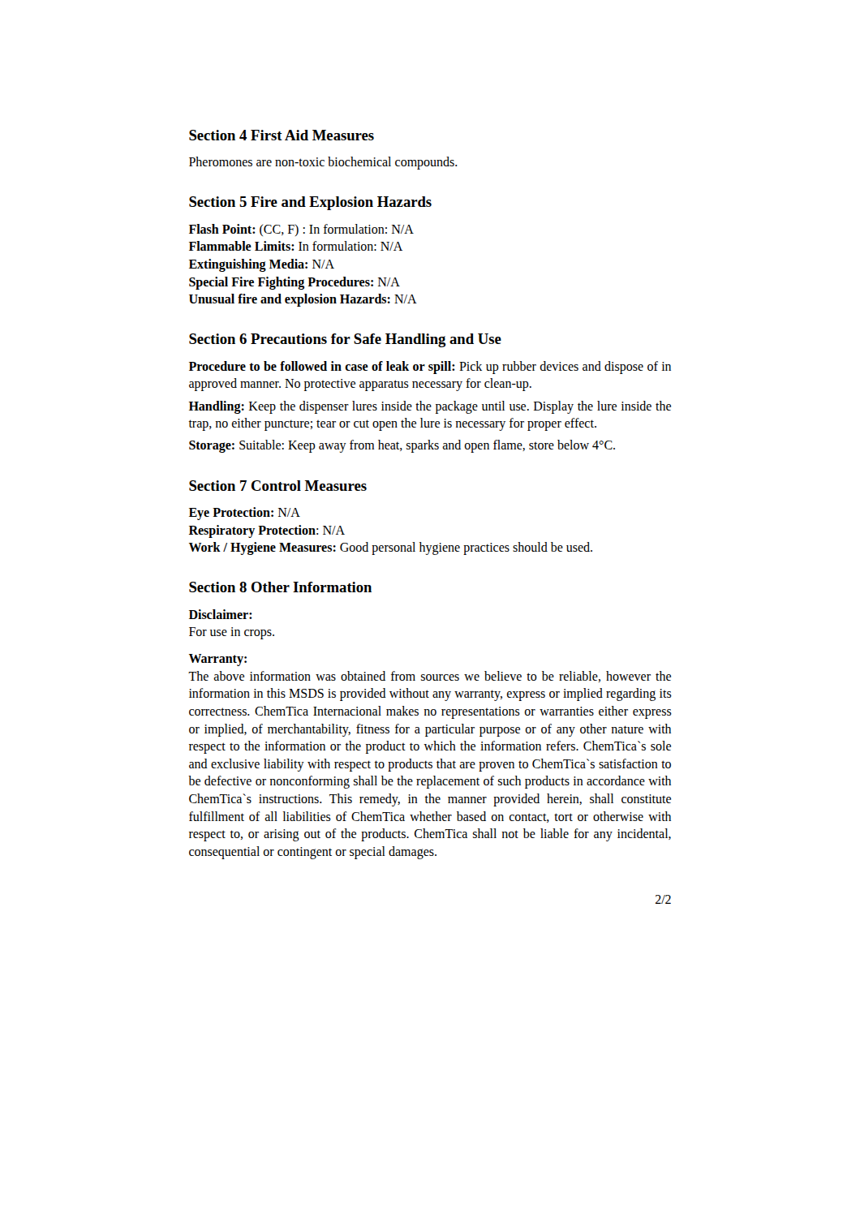Section 4 First Aid Measures
Pheromones are non-toxic biochemical compounds.
Section 5 Fire and Explosion Hazards
Flash Point: (CC, F) : In formulation: N/A
Flammable Limits: In formulation: N/A
Extinguishing Media: N/A
Special Fire Fighting Procedures: N/A
Unusual fire and explosion Hazards: N/A
Section 6 Precautions for Safe Handling and Use
Procedure to be followed in case of leak or spill: Pick up rubber devices and dispose of in approved manner. No protective apparatus necessary for clean-up.
Handling: Keep the dispenser lures inside the package until use. Display the lure inside the trap, no either puncture; tear or cut open the lure is necessary for proper effect.
Storage: Suitable: Keep away from heat, sparks and open flame, store below 4°C.
Section 7 Control Measures
Eye Protection: N/A
Respiratory Protection: N/A
Work / Hygiene Measures: Good personal hygiene practices should be used.
Section 8 Other Information
Disclaimer:
For use in crops.
Warranty:
The above information was obtained from sources we believe to be reliable, however the information in this MSDS is provided without any warranty, express or implied regarding its correctness. ChemTica Internacional makes no representations or warranties either express or implied, of merchantability, fitness for a particular purpose or of any other nature with respect to the information or the product to which the information refers. ChemTica`s sole and exclusive liability with respect to products that are proven to ChemTica`s satisfaction to be defective or nonconforming shall be the replacement of such products in accordance with ChemTica`s instructions. This remedy, in the manner provided herein, shall constitute fulfillment of all liabilities of ChemTica whether based on contact, tort or otherwise with respect to, or arising out of the products. ChemTica shall not be liable for any incidental, consequential or contingent or special damages.
2/2